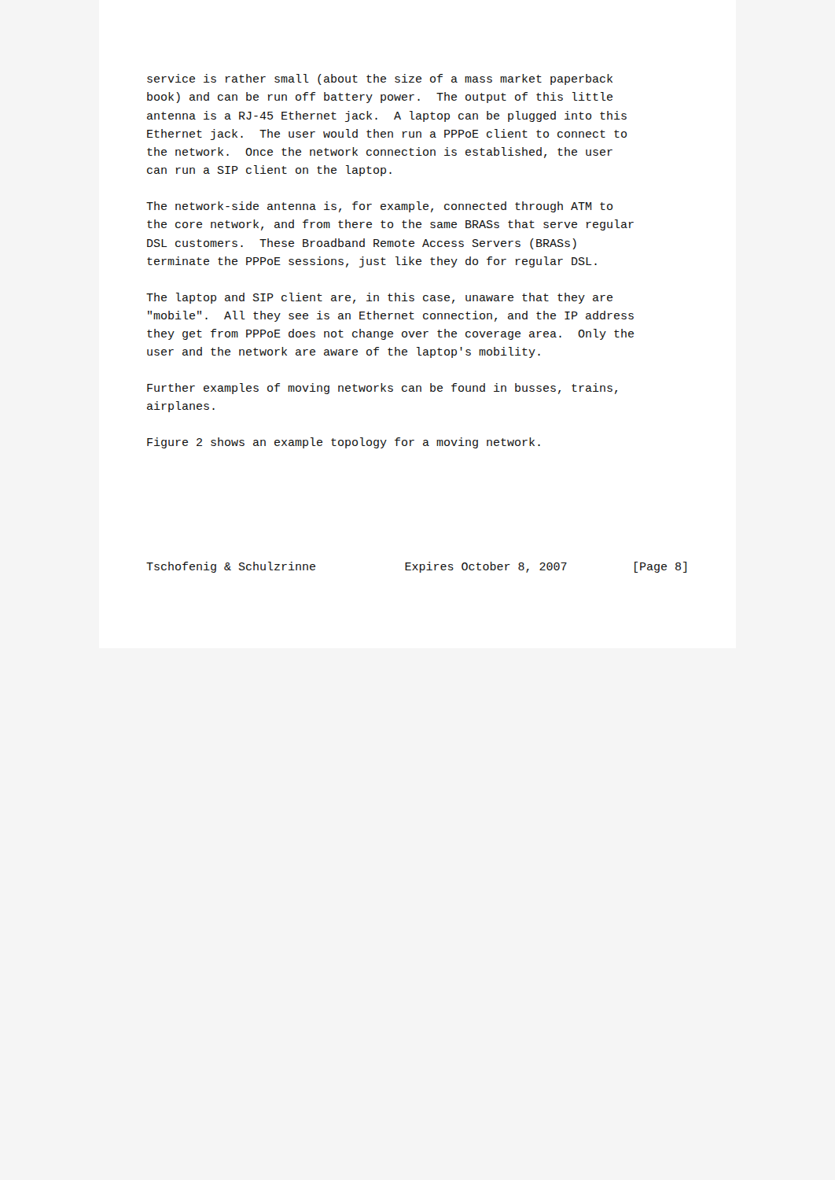service is rather small (about the size of a mass market paperback book) and can be run off battery power. The output of this little antenna is a RJ-45 Ethernet jack. A laptop can be plugged into this Ethernet jack. The user would then run a PPPoE client to connect to the network. Once the network connection is established, the user can run a SIP client on the laptop.
The network-side antenna is, for example, connected through ATM to the core network, and from there to the same BRASs that serve regular DSL customers. These Broadband Remote Access Servers (BRASs) terminate the PPPoE sessions, just like they do for regular DSL.
The laptop and SIP client are, in this case, unaware that they are "mobile". All they see is an Ethernet connection, and the IP address they get from PPPoE does not change over the coverage area. Only the user and the network are aware of the laptop's mobility.
Further examples of moving networks can be found in busses, trains, airplanes.
Figure 2 shows an example topology for a moving network.
Tschofenig & Schulzrinne Expires October 8, 2007 [Page 8]